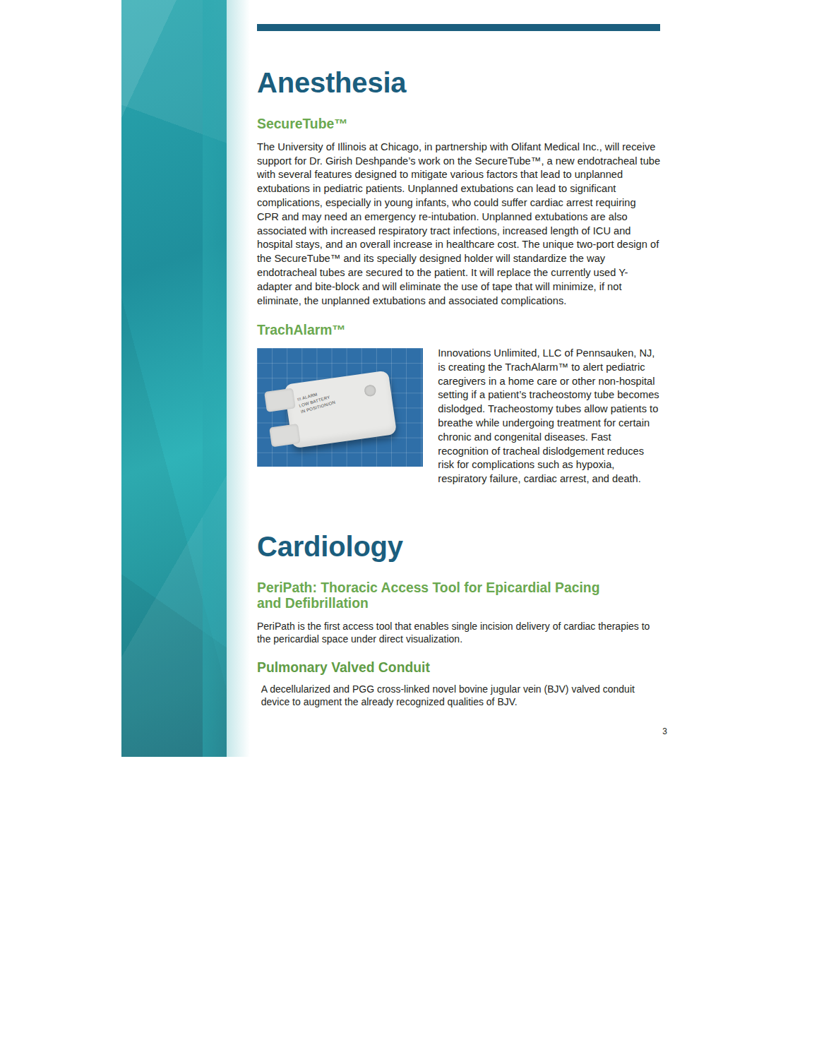Anesthesia
SecureTube™
The University of Illinois at Chicago, in partnership with Olifant Medical Inc., will receive support for Dr. Girish Deshpande’s work on the SecureTube™, a new endotracheal tube with several features designed to mitigate various factors that lead to unplanned extubations in pediatric patients. Unplanned extubations can lead to significant complications, especially in young infants, who could suffer cardiac arrest requiring CPR and may need an emergency re-intubation. Unplanned extubations are also associated with increased respiratory tract infections, increased length of ICU and hospital stays, and an overall increase in healthcare cost. The unique two-port design of the SecureTube™ and its specially designed holder will standardize the way endotracheal tubes are secured to the patient. It will replace the currently used Y-adapter and bite-block and will eliminate the use of tape that will minimize, if not eliminate, the unplanned extubations and associated complications.
TrachAlarm™
!!! ALARM LOW BATTERY IN POSITION/ON
Innovations Unlimited, LLC of Pennsauken, NJ, is creating the TrachAlarm™ to alert pediatric caregivers in a home care or other non-hospital setting if a patient’s tracheostomy tube becomes dislodged. Tracheostomy tubes allow patients to breathe while undergoing treatment for certain chronic and congenital diseases. Fast recognition of tracheal dislodgement reduces risk for complications such as hypoxia, respiratory failure, cardiac arrest, and death.
Cardiology
PeriPath: Thoracic Access Tool for Epicardial Pacing
and Defibrillation
PeriPath is the first access tool that enables single incision delivery of cardiac therapies to the pericardial space under direct visualization.
Pulmonary Valved Conduit
A decellularized and PGG cross-linked novel bovine jugular vein (BJV) valved conduit device to augment the already recognized qualities of BJV.
3